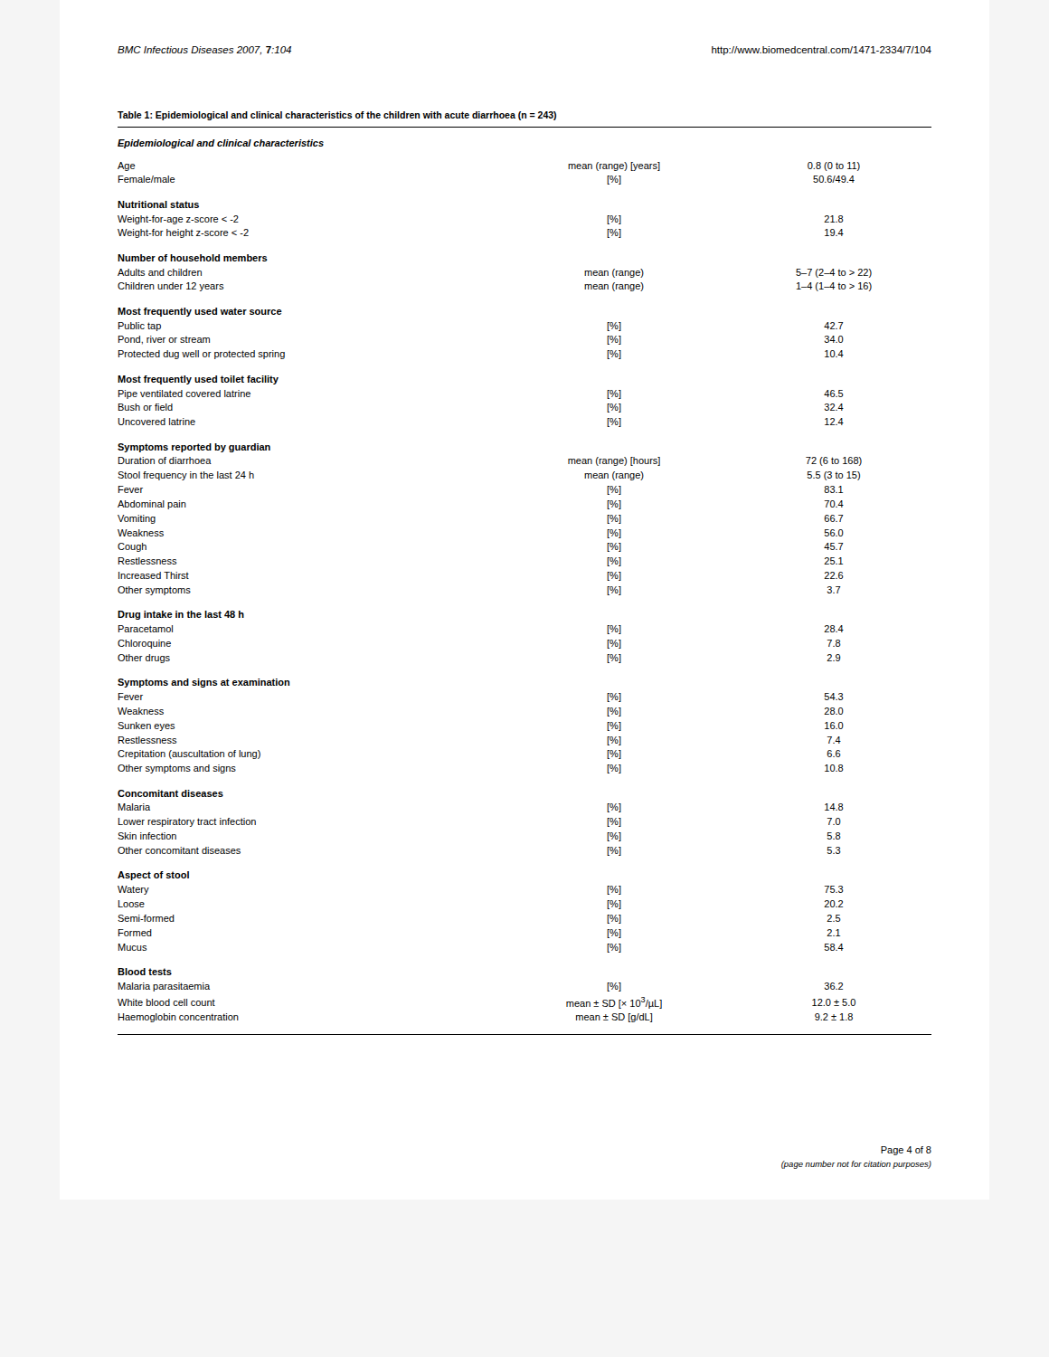BMC Infectious Diseases 2007, 7:104
http://www.biomedcentral.com/1471-2334/7/104
Table 1: Epidemiological and clinical characteristics of the children with acute diarrhoea (n = 243)
| Epidemiological and clinical characteristics |
| Age | mean (range) [years] | 0.8 (0 to 11) |
| Female/male | [%] | 50.6/49.4 |
| Nutritional status | | |
| Weight-for-age z-score < -2 | [%] | 21.8 |
| Weight-for height z-score < -2 | [%] | 19.4 |
| Number of household members | | |
| Adults and children | mean (range) | 5–7 (2–4 to > 22) |
| Children under 12 years | mean (range) | 1–4 (1–4 to > 16) |
| Most frequently used water source | | |
| Public tap | [%] | 42.7 |
| Pond, river or stream | [%] | 34.0 |
| Protected dug well or protected spring | [%] | 10.4 |
| Most frequently used toilet facility | | |
| Pipe ventilated covered latrine | [%] | 46.5 |
| Bush or field | [%] | 32.4 |
| Uncovered latrine | [%] | 12.4 |
| Symptoms reported by guardian | | |
| Duration of diarrhoea | mean (range) [hours] | 72 (6 to 168) |
| Stool frequency in the last 24 h | mean (range) | 5.5 (3 to 15) |
| Fever | [%] | 83.1 |
| Abdominal pain | [%] | 70.4 |
| Vomiting | [%] | 66.7 |
| Weakness | [%] | 56.0 |
| Cough | [%] | 45.7 |
| Restlessness | [%] | 25.1 |
| Increased Thirst | [%] | 22.6 |
| Other symptoms | [%] | 3.7 |
| Drug intake in the last 48 h | | |
| Paracetamol | [%] | 28.4 |
| Chloroquine | [%] | 7.8 |
| Other drugs | [%] | 2.9 |
| Symptoms and signs at examination | | |
| Fever | [%] | 54.3 |
| Weakness | [%] | 28.0 |
| Sunken eyes | [%] | 16.0 |
| Restlessness | [%] | 7.4 |
| Crepitation (auscultation of lung) | [%] | 6.6 |
| Other symptoms and signs | [%] | 10.8 |
| Concomitant diseases | | |
| Malaria | [%] | 14.8 |
| Lower respiratory tract infection | [%] | 7.0 |
| Skin infection | [%] | 5.8 |
| Other concomitant diseases | [%] | 5.3 |
| Aspect of stool | | |
| Watery | [%] | 75.3 |
| Loose | [%] | 20.2 |
| Semi-formed | [%] | 2.5 |
| Formed | [%] | 2.1 |
| Mucus | [%] | 58.4 |
| Blood tests | | |
| Malaria parasitaemia | [%] | 36.2 |
| White blood cell count | mean ± SD [× 10 3 /µL] | 12.0 ± 5.0 |
| Haemoglobin concentration | mean ± SD [g/dL] | 9.2 ± 1.8 |
Page 4 of 8
(page number not for citation purposes)